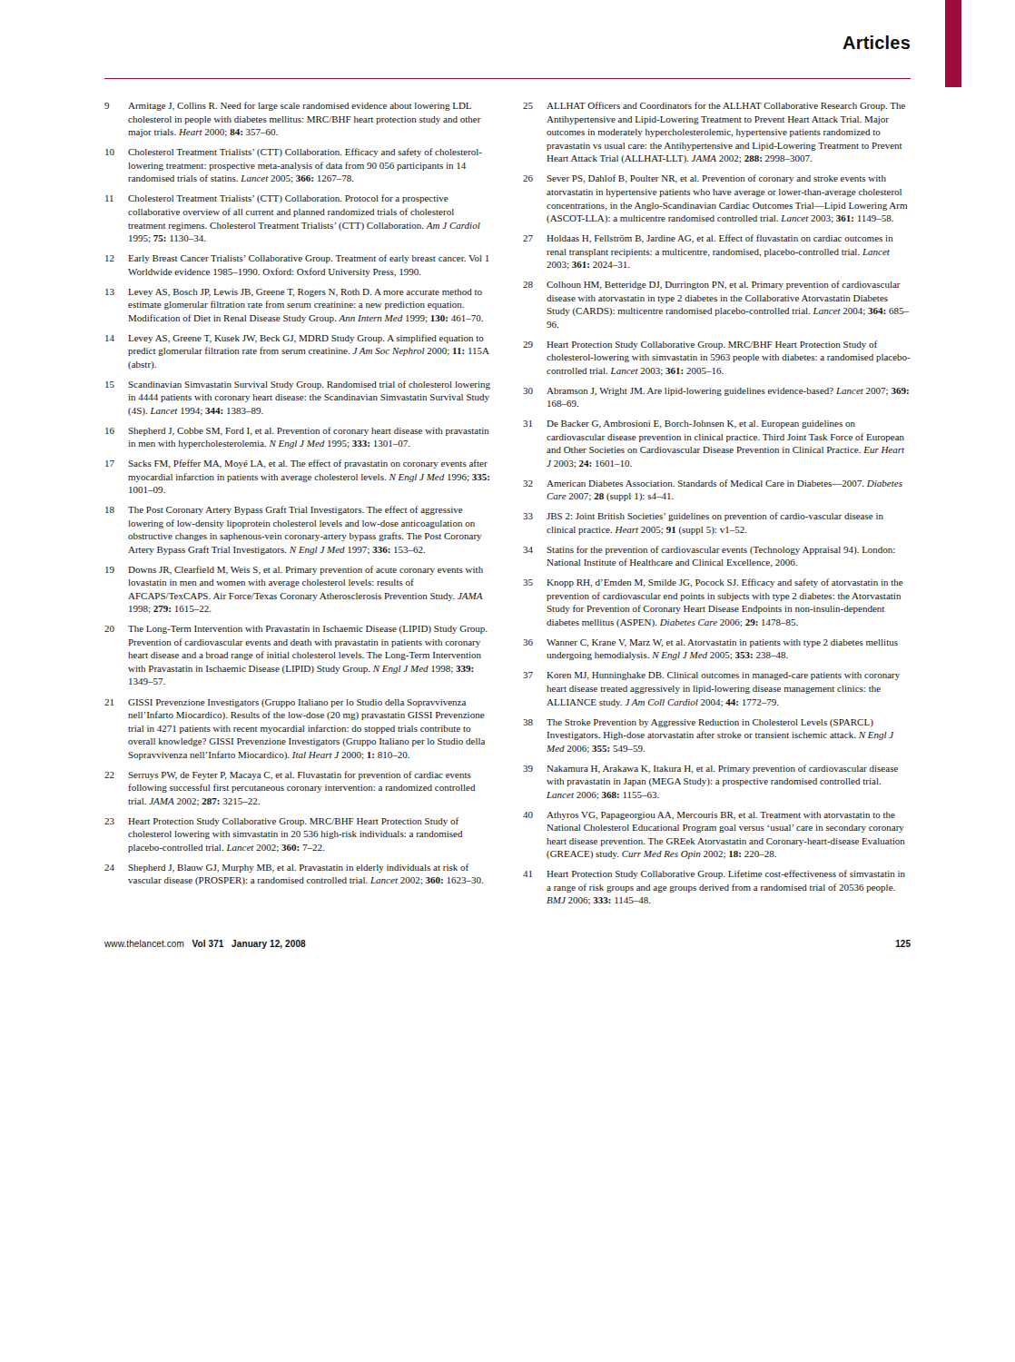Articles
9 Armitage J, Collins R. Need for large scale randomised evidence about lowering LDL cholesterol in people with diabetes mellitus: MRC/BHF heart protection study and other major trials. Heart 2000; 84: 357–60.
10 Cholesterol Treatment Trialists’ (CTT) Collaboration. Efficacy and safety of cholesterol-lowering treatment: prospective meta-analysis of data from 90 056 participants in 14 randomised trials of statins. Lancet 2005; 366: 1267–78.
11 Cholesterol Treatment Trialists’ (CTT) Collaboration. Protocol for a prospective collaborative overview of all current and planned randomized trials of cholesterol treatment regimens. Cholesterol Treatment Trialists’ (CTT) Collaboration. Am J Cardiol 1995; 75: 1130–34.
12 Early Breast Cancer Trialists’ Collaborative Group. Treatment of early breast cancer. Vol 1 Worldwide evidence 1985–1990. Oxford: Oxford University Press, 1990.
13 Levey AS, Bosch JP, Lewis JB, Greene T, Rogers N, Roth D. A more accurate method to estimate glomerular filtration rate from serum creatinine: a new prediction equation. Modification of Diet in Renal Disease Study Group. Ann Intern Med 1999; 130: 461–70.
14 Levey AS, Greene T, Kusek JW, Beck GJ, MDRD Study Group. A simplified equation to predict glomerular filtration rate from serum creatinine. J Am Soc Nephrol 2000; 11: 115A (abstr).
15 Scandinavian Simvastatin Survival Study Group. Randomised trial of cholesterol lowering in 4444 patients with coronary heart disease: the Scandinavian Simvastatin Survival Study (4S). Lancet 1994; 344: 1383–89.
16 Shepherd J, Cobbe SM, Ford I, et al. Prevention of coronary heart disease with pravastatin in men with hypercholesterolemia. N Engl J Med 1995; 333: 1301–07.
17 Sacks FM, Pfeffer MA, Moyé LA, et al. The effect of pravastatin on coronary events after myocardial infarction in patients with average cholesterol levels. N Engl J Med 1996; 335: 1001–09.
18 The Post Coronary Artery Bypass Graft Trial Investigators. The effect of aggressive lowering of low-density lipoprotein cholesterol levels and low-dose anticoagulation on obstructive changes in saphenous-vein coronary-artery bypass grafts. The Post Coronary Artery Bypass Graft Trial Investigators. N Engl J Med 1997; 336: 153–62.
19 Downs JR, Clearfield M, Weis S, et al. Primary prevention of acute coronary events with lovastatin in men and women with average cholesterol levels: results of AFCAPS/TexCAPS. Air Force/Texas Coronary Atherosclerosis Prevention Study. JAMA 1998; 279: 1615–22.
20 The Long-Term Intervention with Pravastatin in Ischaemic Disease (LIPID) Study Group. Prevention of cardiovascular events and death with pravastatin in patients with coronary heart disease and a broad range of initial cholesterol levels. The Long-Term Intervention with Pravastatin in Ischaemic Disease (LIPID) Study Group. N Engl J Med 1998; 339: 1349–57.
21 GISSI Prevenzione Investigators (Gruppo Italiano per lo Studio della Sopravvivenza nell’Infarto Miocardico). Results of the low-dose (20 mg) pravastatin GISSI Prevenzione trial in 4271 patients with recent myocardial infarction: do stopped trials contribute to overall knowledge? GISSI Prevenzione Investigators (Gruppo Italiano per lo Studio della Sopravvivenza nell’Infarto Miocardico). Ital Heart J 2000; 1: 810–20.
22 Serruys PW, de Feyter P, Macaya C, et al. Fluvastatin for prevention of cardiac events following successful first percutaneous coronary intervention: a randomized controlled trial. JAMA 2002; 287: 3215–22.
23 Heart Protection Study Collaborative Group. MRC/BHF Heart Protection Study of cholesterol lowering with simvastatin in 20 536 high-risk individuals: a randomised placebo-controlled trial. Lancet 2002; 360: 7–22.
24 Shepherd J, Blauw GJ, Murphy MB, et al. Pravastatin in elderly individuals at risk of vascular disease (PROSPER): a randomised controlled trial. Lancet 2002; 360: 1623–30.
25 ALLHAT Officers and Coordinators for the ALLHAT Collaborative Research Group. The Antihypertensive and Lipid-Lowering Treatment to Prevent Heart Attack Trial. Major outcomes in moderately hypercholesterolemic, hypertensive patients randomized to pravastatin vs usual care: the Antihypertensive and Lipid-Lowering Treatment to Prevent Heart Attack Trial (ALLHAT-LLT). JAMA 2002; 288: 2998–3007.
26 Sever PS, Dahlof B, Poulter NR, et al. Prevention of coronary and stroke events with atorvastatin in hypertensive patients who have average or lower-than-average cholesterol concentrations, in the Anglo-Scandinavian Cardiac Outcomes Trial—Lipid Lowering Arm (ASCOT-LLA): a multicentre randomised controlled trial. Lancet 2003; 361: 1149–58.
27 Holdaas H, Fellström B, Jardine AG, et al. Effect of fluvastatin on cardiac outcomes in renal transplant recipients: a multicentre, randomised, placebo-controlled trial. Lancet 2003; 361: 2024–31.
28 Colhoun HM, Betteridge DJ, Durrington PN, et al. Primary prevention of cardiovascular disease with atorvastatin in type 2 diabetes in the Collaborative Atorvastatin Diabetes Study (CARDS): multicentre randomised placebo-controlled trial. Lancet 2004; 364: 685–96.
29 Heart Protection Study Collaborative Group. MRC/BHF Heart Protection Study of cholesterol-lowering with simvastatin in 5963 people with diabetes: a randomised placebo-controlled trial. Lancet 2003; 361: 2005–16.
30 Abramson J, Wright JM. Are lipid-lowering guidelines evidence-based? Lancet 2007; 369: 168–69.
31 De Backer G, Ambrosioni E, Borch-Johnsen K, et al. European guidelines on cardiovascular disease prevention in clinical practice. Third Joint Task Force of European and Other Societies on Cardiovascular Disease Prevention in Clinical Practice. Eur Heart J 2003; 24: 1601–10.
32 American Diabetes Association. Standards of Medical Care in Diabetes—2007. Diabetes Care 2007; 28 (suppl 1): s4–41.
33 JBS 2: Joint British Societies’ guidelines on prevention of cardio-vascular disease in clinical practice. Heart 2005; 91 (suppl 5): v1–52.
34 Statins for the prevention of cardiovascular events (Technology Appraisal 94). London: National Institute of Healthcare and Clinical Excellence, 2006.
35 Knopp RH, d’Emden M, Smilde JG, Pocock SJ. Efficacy and safety of atorvastatin in the prevention of cardiovascular end points in subjects with type 2 diabetes: the Atorvastatin Study for Prevention of Coronary Heart Disease Endpoints in non-insulin-dependent diabetes mellitus (ASPEN). Diabetes Care 2006; 29: 1478–85.
36 Wanner C, Krane V, Marz W, et al. Atorvastatin in patients with type 2 diabetes mellitus undergoing hemodialysis. N Engl J Med 2005; 353: 238–48.
37 Koren MJ, Hunninghake DB. Clinical outcomes in managed-care patients with coronary heart disease treated aggressively in lipid-lowering disease management clinics: the ALLIANCE study. J Am Coll Cardiol 2004; 44: 1772–79.
38 The Stroke Prevention by Aggressive Reduction in Cholesterol Levels (SPARCL) Investigators. High-dose atorvastatin after stroke or transient ischemic attack. N Engl J Med 2006; 355: 549–59.
39 Nakamura H, Arakawa K, Itakura H, et al. Primary prevention of cardiovascular disease with pravastatin in Japan (MEGA Study): a prospective randomised controlled trial. Lancet 2006; 368: 1155–63.
40 Athyros VG, Papageorgiou AA, Mercouris BR, et al. Treatment with atorvastatin to the National Cholesterol Educational Program goal versus ‘usual’ care in secondary coronary heart disease prevention. The GREek Atorvastatin and Coronary-heart-disease Evaluation (GREACE) study. Curr Med Res Opin 2002; 18: 220–28.
41 Heart Protection Study Collaborative Group. Lifetime cost-effectiveness of simvastatin in a range of risk groups and age groups derived from a randomised trial of 20536 people. BMJ 2006; 333: 1145–48.
www.thelancet.com Vol 371 January 12, 2008
125